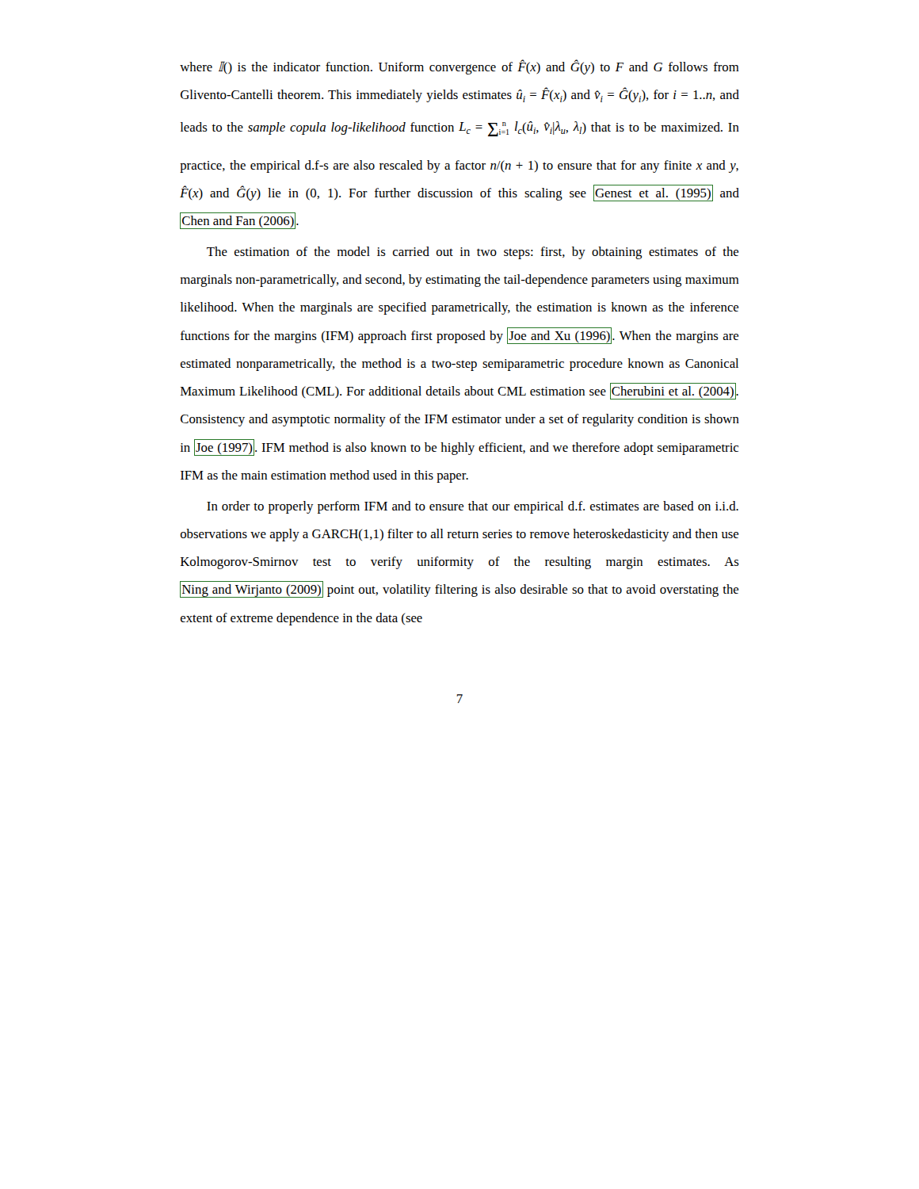where 𝕀() is the indicator function. Uniform convergence of F̂(x) and Ĝ(y) to F and G follows from Glivento-Cantelli theorem. This immediately yields estimates ûi = F̂(xi) and v̂i = Ĝ(yi), for i = 1..n, and leads to the sample copula log-likelihood function Lc = Σni=1 lc(ûi, v̂i|λu, λl) that is to be maximized. In practice, the empirical d.f-s are also rescaled by a factor n/(n + 1) to ensure that for any finite x and y, F̂(x) and Ĝ(y) lie in (0, 1). For further discussion of this scaling see Genest et al. (1995) and Chen and Fan (2006).
The estimation of the model is carried out in two steps: first, by obtaining estimates of the marginals non-parametrically, and second, by estimating the tail-dependence parameters using maximum likelihood. When the marginals are specified parametrically, the estimation is known as the inference functions for the margins (IFM) approach first proposed by Joe and Xu (1996). When the margins are estimated nonparametrically, the method is a two-step semiparametric procedure known as Canonical Maximum Likelihood (CML). For additional details about CML estimation see Cherubini et al. (2004). Consistency and asymptotic normality of the IFM estimator under a set of regularity condition is shown in Joe (1997). IFM method is also known to be highly efficient, and we therefore adopt semiparametric IFM as the main estimation method used in this paper.
In order to properly perform IFM and to ensure that our empirical d.f. estimates are based on i.i.d. observations we apply a GARCH(1,1) filter to all return series to remove heteroskedasticity and then use Kolmogorov-Smirnov test to verify uniformity of the resulting margin estimates. As Ning and Wirjanto (2009) point out, volatility filtering is also desirable so that to avoid overstating the extent of extreme dependence in the data (see
7